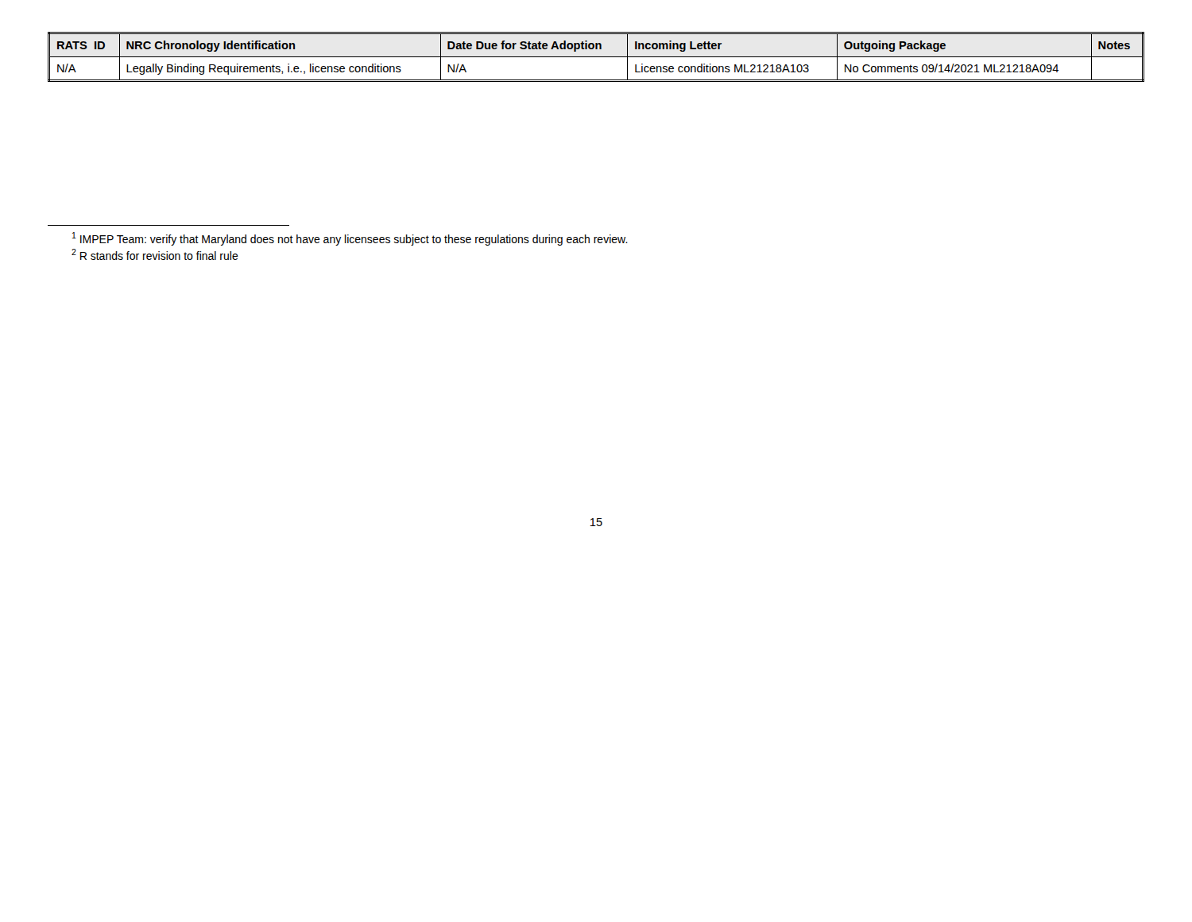| RATS ID | NRC Chronology Identification | Date Due for State Adoption | Incoming Letter | Outgoing Package | Notes |
| --- | --- | --- | --- | --- | --- |
| N/A | Legally Binding Requirements, i.e., license conditions | N/A | License conditions ML21218A103 | No Comments 09/14/2021 ML21218A094 | |
1 IMPEP Team: verify that Maryland does not have any licensees subject to these regulations during each review.
2 R stands for revision to final rule
15